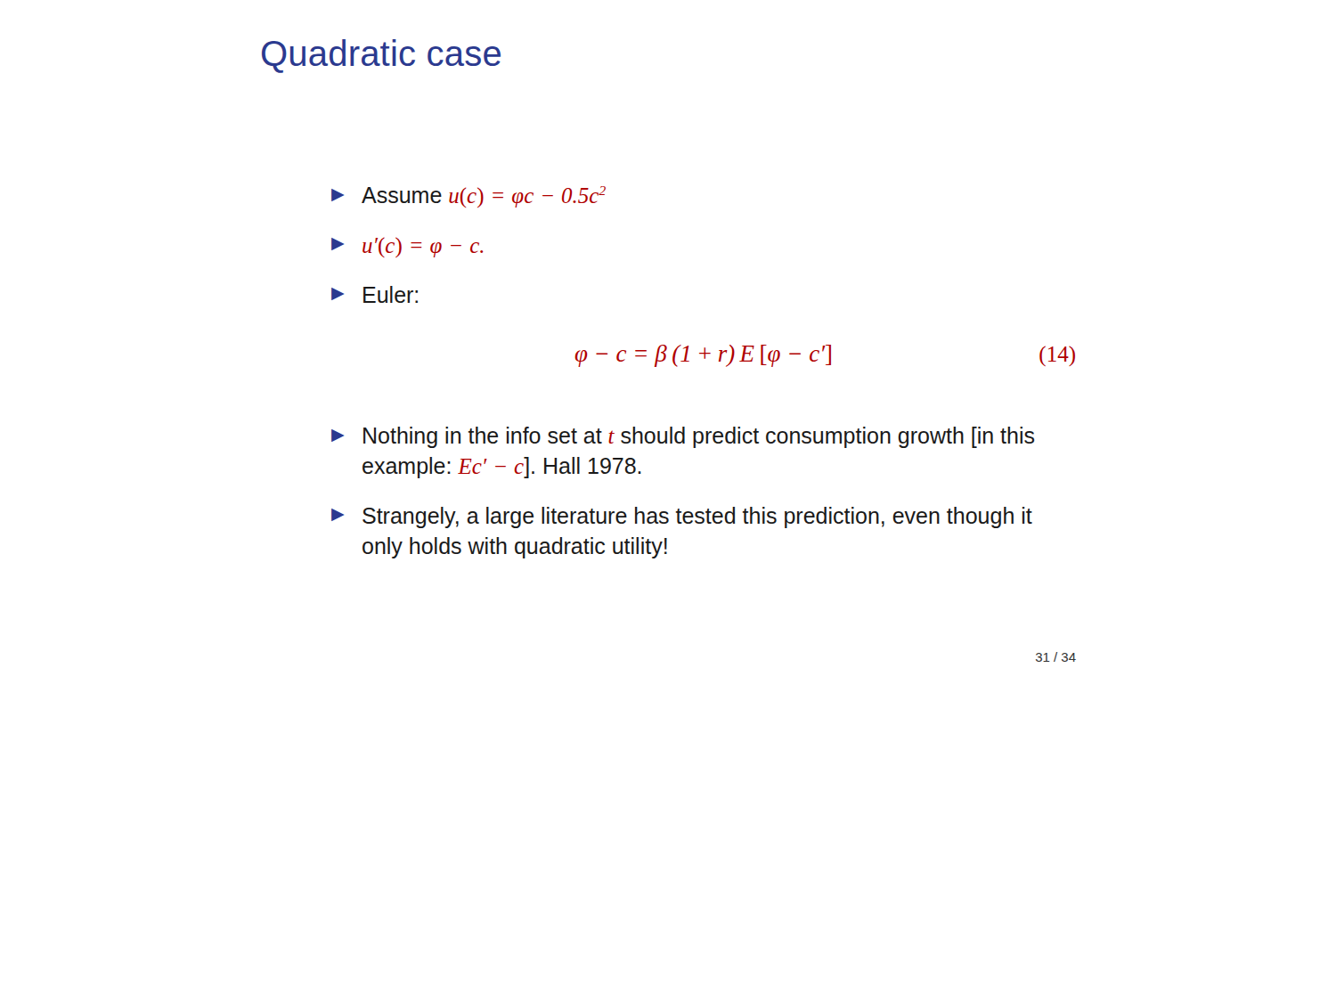Quadratic case
Assume u(c) = φc − 0.5 c2
u′(c) = φ − c.
Euler:
φ − c = β (1 + r) E [φ − c′]
(14)
Nothing in the info set at t should predict consumption growth [in this example: Ec′ − c]. Hall 1978.
Strangely, a large literature has tested this prediction, even though it only holds with quadratic utility!
31 / 34